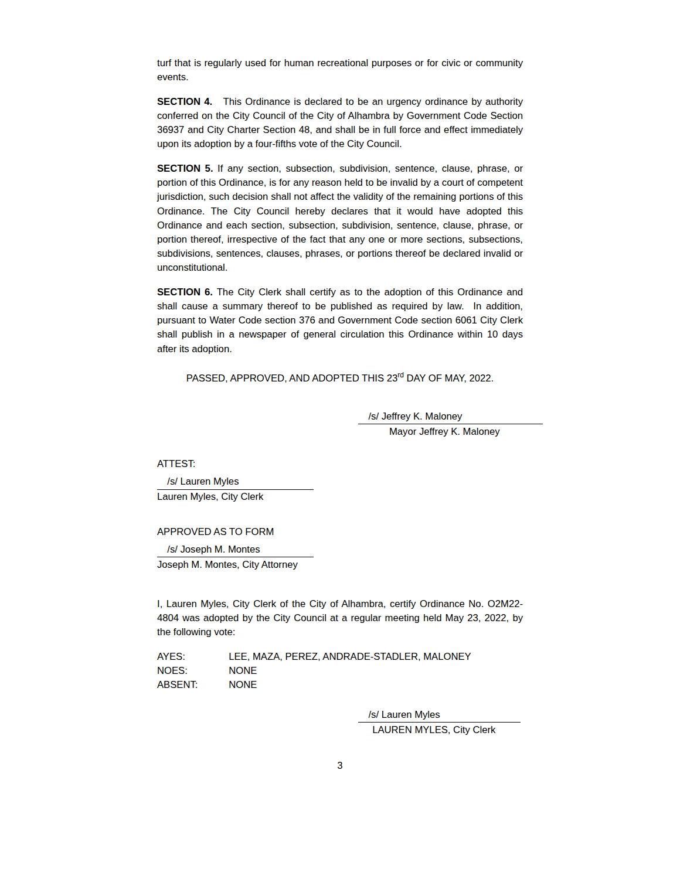turf that is regularly used for human recreational purposes or for civic or community events.
SECTION 4. This Ordinance is declared to be an urgency ordinance by authority conferred on the City Council of the City of Alhambra by Government Code Section 36937 and City Charter Section 48, and shall be in full force and effect immediately upon its adoption by a four-fifths vote of the City Council.
SECTION 5. If any section, subsection, subdivision, sentence, clause, phrase, or portion of this Ordinance, is for any reason held to be invalid by a court of competent jurisdiction, such decision shall not affect the validity of the remaining portions of this Ordinance. The City Council hereby declares that it would have adopted this Ordinance and each section, subsection, subdivision, sentence, clause, phrase, or portion thereof, irrespective of the fact that any one or more sections, subsections, subdivisions, sentences, clauses, phrases, or portions thereof be declared invalid or unconstitutional.
SECTION 6. The City Clerk shall certify as to the adoption of this Ordinance and shall cause a summary thereof to be published as required by law. In addition, pursuant to Water Code section 376 and Government Code section 6061 City Clerk shall publish in a newspaper of general circulation this Ordinance within 10 days after its adoption.
PASSED, APPROVED, AND ADOPTED THIS 23rd DAY OF MAY, 2022.
/s/ Jeffrey K. Maloney Mayor Jeffrey K. Maloney
ATTEST:
/s/ Lauren Myles Lauren Myles, City Clerk
APPROVED AS TO FORM
/s/ Joseph M. Montes Joseph M. Montes, City Attorney
I, Lauren Myles, City Clerk of the City of Alhambra, certify Ordinance No. O2M22-4804 was adopted by the City Council at a regular meeting held May 23, 2022, by the following vote:
| AYES: | LEE, MAZA, PEREZ, ANDRADE-STADLER, MALONEY |
| NOES: | NONE |
| ABSENT: | NONE |
/s/ Lauren Myles LAUREN MYLES, City Clerk
3